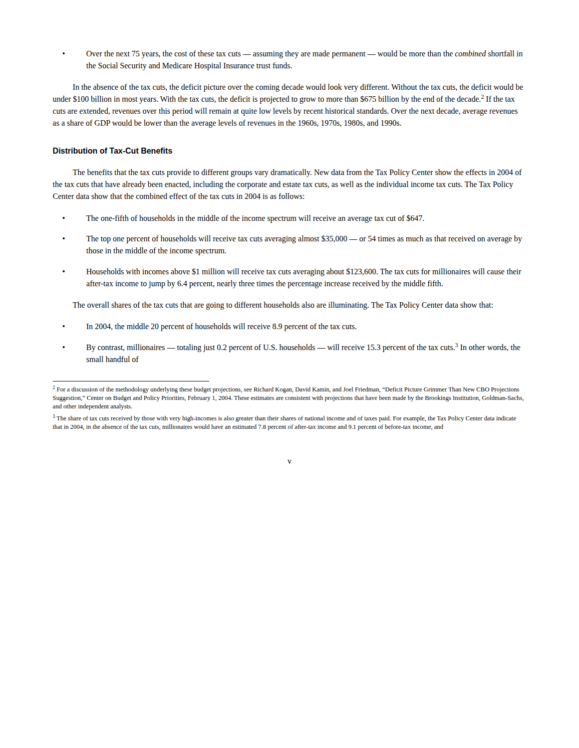Over the next 75 years, the cost of these tax cuts — assuming they are made permanent — would be more than the combined shortfall in the Social Security and Medicare Hospital Insurance trust funds.
In the absence of the tax cuts, the deficit picture over the coming decade would look very different. Without the tax cuts, the deficit would be under $100 billion in most years. With the tax cuts, the deficit is projected to grow to more than $675 billion by the end of the decade.2 If the tax cuts are extended, revenues over this period will remain at quite low levels by recent historical standards. Over the next decade, average revenues as a share of GDP would be lower than the average levels of revenues in the 1960s, 1970s, 1980s, and 1990s.
Distribution of Tax-Cut Benefits
The benefits that the tax cuts provide to different groups vary dramatically. New data from the Tax Policy Center show the effects in 2004 of the tax cuts that have already been enacted, including the corporate and estate tax cuts, as well as the individual income tax cuts. The Tax Policy Center data show that the combined effect of the tax cuts in 2004 is as follows:
The one-fifth of households in the middle of the income spectrum will receive an average tax cut of $647.
The top one percent of households will receive tax cuts averaging almost $35,000 — or 54 times as much as that received on average by those in the middle of the income spectrum.
Households with incomes above $1 million will receive tax cuts averaging about $123,600. The tax cuts for millionaires will cause their after-tax income to jump by 6.4 percent, nearly three times the percentage increase received by the middle fifth.
The overall shares of the tax cuts that are going to different households also are illuminating. The Tax Policy Center data show that:
In 2004, the middle 20 percent of households will receive 8.9 percent of the tax cuts.
By contrast, millionaires — totaling just 0.2 percent of U.S. households — will receive 15.3 percent of the tax cuts.3 In other words, the small handful of
2 For a discussion of the methodology underlying these budget projections, see Richard Kogan, David Kamin, and Joel Friedman, “Deficit Picture Grimmer Than New CBO Projections Suggestion,” Center on Budget and Policy Priorities, February 1, 2004. These estimates are consistent with projections that have been made by the Brookings Institution, Goldman-Sachs, and other independent analysts.
3 The share of tax cuts received by those with very high-incomes is also greater than their shares of national income and of taxes paid. For example, the Tax Policy Center data indicate that in 2004, in the absence of the tax cuts, millionaires would have an estimated 7.8 percent of after-tax income and 9.1 percent of before-tax income, and
v